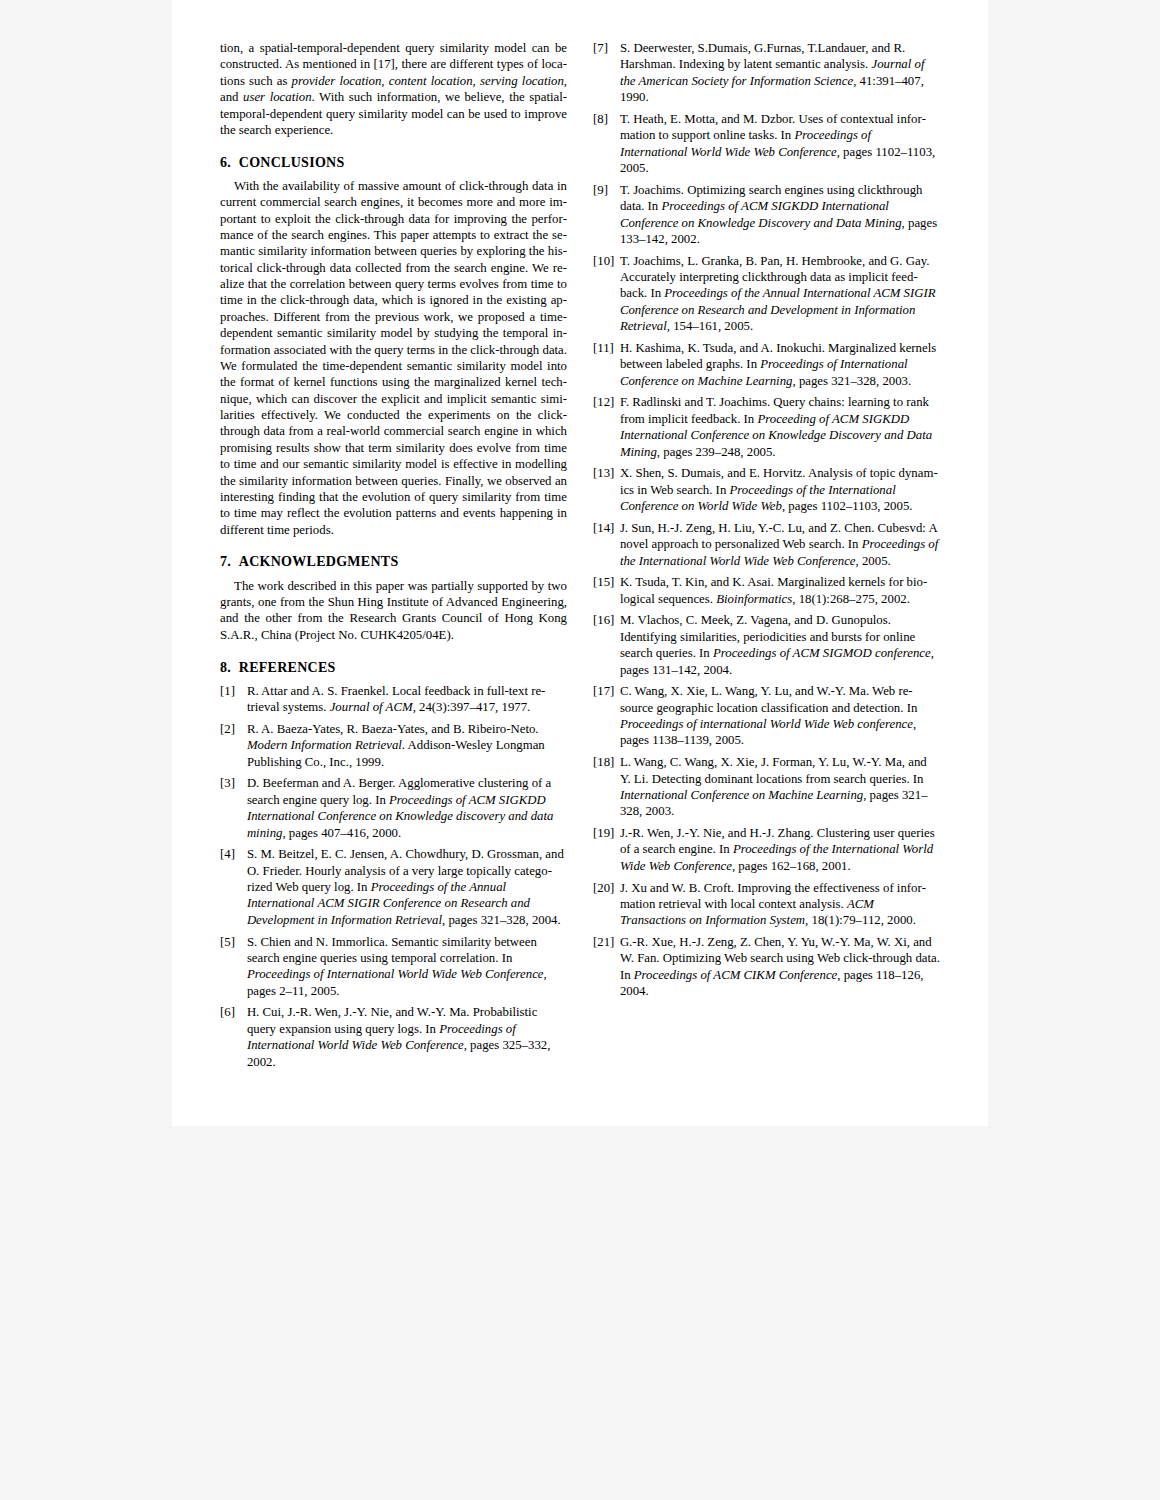tion, a spatial-temporal-dependent query similarity model can be constructed. As mentioned in [17], there are different types of locations such as provider location, content location, serving location, and user location. With such information, we believe, the spatial-temporal-dependent query similarity model can be used to improve the search experience.
6. CONCLUSIONS
With the availability of massive amount of click-through data in current commercial search engines, it becomes more and more important to exploit the click-through data for improving the performance of the search engines. This paper attempts to extract the semantic similarity information between queries by exploring the historical click-through data collected from the search engine. We realize that the correlation between query terms evolves from time to time in the click-through data, which is ignored in the existing approaches. Different from the previous work, we proposed a time-dependent semantic similarity model by studying the temporal information associated with the query terms in the click-through data. We formulated the time-dependent semantic similarity model into the format of kernel functions using the marginalized kernel technique, which can discover the explicit and implicit semantic similarities effectively. We conducted the experiments on the click-through data from a real-world commercial search engine in which promising results show that term similarity does evolve from time to time and our semantic similarity model is effective in modelling the similarity information between queries. Finally, we observed an interesting finding that the evolution of query similarity from time to time may reflect the evolution patterns and events happening in different time periods.
7. ACKNOWLEDGMENTS
The work described in this paper was partially supported by two grants, one from the Shun Hing Institute of Advanced Engineering, and the other from the Research Grants Council of Hong Kong S.A.R., China (Project No. CUHK4205/04E).
8. REFERENCES
[1] R. Attar and A. S. Fraenkel. Local feedback in full-text retrieval systems. Journal of ACM, 24(3):397–417, 1977.
[2] R. A. Baeza-Yates, R. Baeza-Yates, and B. Ribeiro-Neto. Modern Information Retrieval. Addison-Wesley Longman Publishing Co., Inc., 1999.
[3] D. Beeferman and A. Berger. Agglomerative clustering of a search engine query log. In Proceedings of ACM SIGKDD International Conference on Knowledge discovery and data mining, pages 407–416, 2000.
[4] S. M. Beitzel, E. C. Jensen, A. Chowdhury, D. Grossman, and O. Frieder. Hourly analysis of a very large topically categorized Web query log. In Proceedings of the Annual International ACM SIGIR Conference on Research and Development in Information Retrieval, pages 321–328, 2004.
[5] S. Chien and N. Immorlica. Semantic similarity between search engine queries using temporal correlation. In Proceedings of International World Wide Web Conference, pages 2–11, 2005.
[6] H. Cui, J.-R. Wen, J.-Y. Nie, and W.-Y. Ma. Probabilistic query expansion using query logs. In Proceedings of International World Wide Web Conference, pages 325–332, 2002.
[7] S. Deerwester, S.Dumais, G.Furnas, T.Landauer, and R. Harshman. Indexing by latent semantic analysis. Journal of the American Society for Information Science, 41:391–407, 1990.
[8] T. Heath, E. Motta, and M. Dzbor. Uses of contextual information to support online tasks. In Proceedings of International World Wide Web Conference, pages 1102–1103, 2005.
[9] T. Joachims. Optimizing search engines using clickthrough data. In Proceedings of ACM SIGKDD International Conference on Knowledge Discovery and Data Mining, pages 133–142, 2002.
[10] T. Joachims, L. Granka, B. Pan, H. Hembrooke, and G. Gay. Accurately interpreting clickthrough data as implicit feedback. In Proceedings of the Annual International ACM SIGIR Conference on Research and Development in Information Retrieval, 154–161, 2005.
[11] H. Kashima, K. Tsuda, and A. Inokuchi. Marginalized kernels between labeled graphs. In Proceedings of International Conference on Machine Learning, pages 321–328, 2003.
[12] F. Radlinski and T. Joachims. Query chains: learning to rank from implicit feedback. In Proceeding of ACM SIGKDD International Conference on Knowledge Discovery and Data Mining, pages 239–248, 2005.
[13] X. Shen, S. Dumais, and E. Horvitz. Analysis of topic dynamics in Web search. In Proceedings of the International Conference on World Wide Web, pages 1102–1103, 2005.
[14] J. Sun, H.-J. Zeng, H. Liu, Y.-C. Lu, and Z. Chen. Cubesvd: A novel approach to personalized Web search. In Proceedings of the International World Wide Web Conference, 2005.
[15] K. Tsuda, T. Kin, and K. Asai. Marginalized kernels for biological sequences. Bioinformatics, 18(1):268–275, 2002.
[16] M. Vlachos, C. Meek, Z. Vagena, and D. Gunopulos. Identifying similarities, periodicities and bursts for online search queries. In Proceedings of ACM SIGMOD conference, pages 131–142, 2004.
[17] C. Wang, X. Xie, L. Wang, Y. Lu, and W.-Y. Ma. Web resource geographic location classification and detection. In Proceedings of international World Wide Web conference, pages 1138–1139, 2005.
[18] L. Wang, C. Wang, X. Xie, J. Forman, Y. Lu, W.-Y. Ma, and Y. Li. Detecting dominant locations from search queries. In International Conference on Machine Learning, pages 321–328, 2003.
[19] J.-R. Wen, J.-Y. Nie, and H.-J. Zhang. Clustering user queries of a search engine. In Proceedings of the International World Wide Web Conference, pages 162–168, 2001.
[20] J. Xu and W. B. Croft. Improving the effectiveness of information retrieval with local context analysis. ACM Transactions on Information System, 18(1):79–112, 2000.
[21] G.-R. Xue, H.-J. Zeng, Z. Chen, Y. Yu, W.-Y. Ma, W. Xi, and W. Fan. Optimizing Web search using Web click-through data. In Proceedings of ACM CIKM Conference, pages 118–126, 2004.